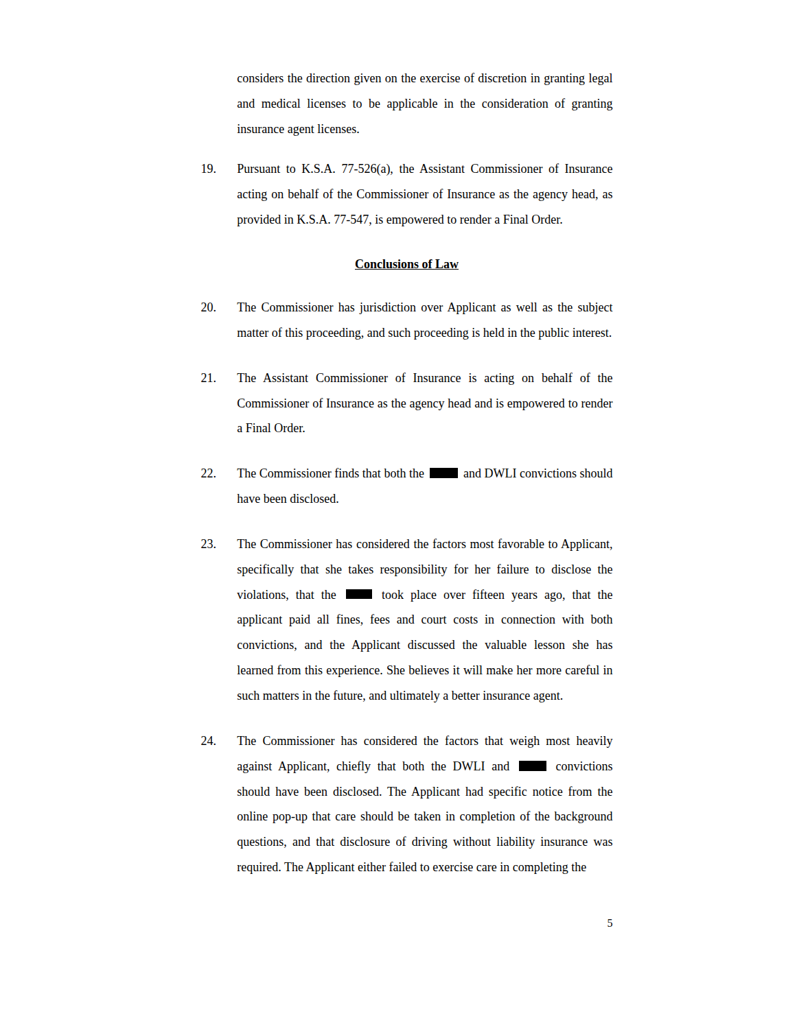considers the direction given on the exercise of discretion in granting legal and medical licenses to be applicable in the consideration of granting insurance agent licenses.
19. Pursuant to K.S.A. 77-526(a), the Assistant Commissioner of Insurance acting on behalf of the Commissioner of Insurance as the agency head, as provided in K.S.A. 77-547, is empowered to render a Final Order.
Conclusions of Law
20. The Commissioner has jurisdiction over Applicant as well as the subject matter of this proceeding, and such proceeding is held in the public interest.
21. The Assistant Commissioner of Insurance is acting on behalf of the Commissioner of Insurance as the agency head and is empowered to render a Final Order.
22. The Commissioner finds that both the and DWLI convictions should have been disclosed.
23. The Commissioner has considered the factors most favorable to Applicant, specifically that she takes responsibility for her failure to disclose the violations, that the took place over fifteen years ago, that the applicant paid all fines, fees and court costs in connection with both convictions, and the Applicant discussed the valuable lesson she has learned from this experience. She believes it will make her more careful in such matters in the future, and ultimately a better insurance agent.
24. The Commissioner has considered the factors that weigh most heavily against Applicant, chiefly that both the DWLI and convictions should have been disclosed. The Applicant had specific notice from the online pop-up that care should be taken in completion of the background questions, and that disclosure of driving without liability insurance was required. The Applicant either failed to exercise care in completing the
5